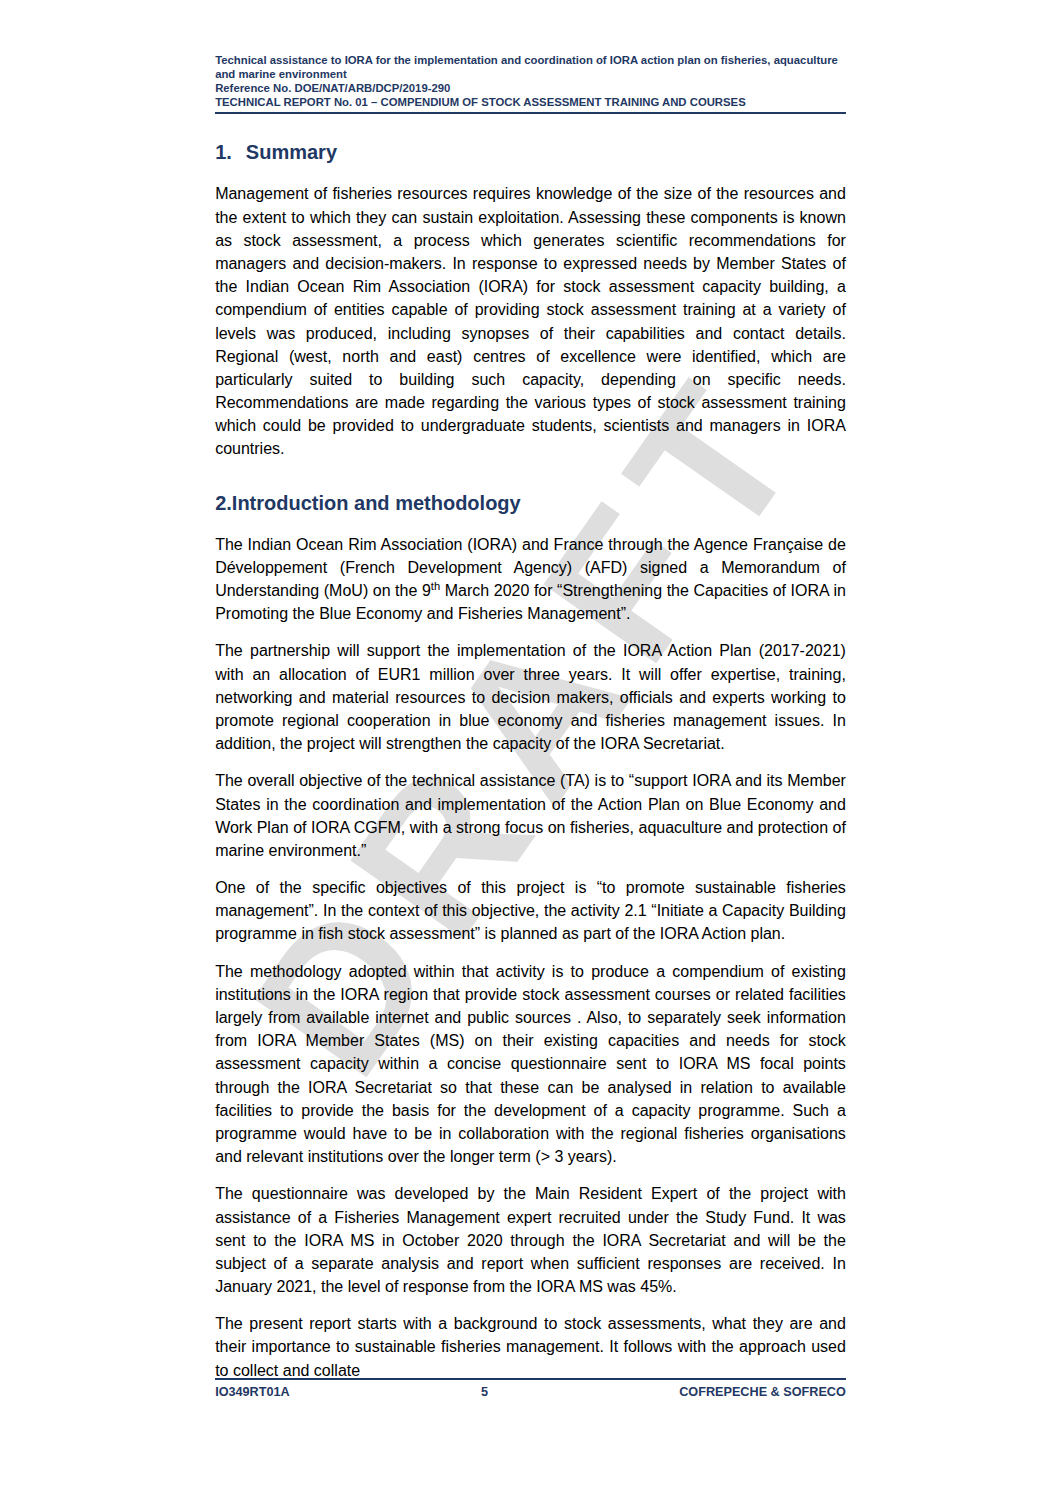DRAFT
Technical assistance to IORA for the implementation and coordination of IORA action plan on fisheries, aquaculture and marine environment
Reference No. DOE/NAT/ARB/DCP/2019-290
TECHNICAL REPORT No. 01 – COMPENDIUM OF STOCK ASSESSMENT TRAINING AND COURSES
1. Summary
Management of fisheries resources requires knowledge of the size of the resources and the extent to which they can sustain exploitation. Assessing these components is known as stock assessment, a process which generates scientific recommendations for managers and decision-makers. In response to expressed needs by Member States of the Indian Ocean Rim Association (IORA) for stock assessment capacity building, a compendium of entities capable of providing stock assessment training at a variety of levels was produced, including synopses of their capabilities and contact details. Regional (west, north and east) centres of excellence were identified, which are particularly suited to building such capacity, depending on specific needs. Recommendations are made regarding the various types of stock assessment training which could be provided to undergraduate students, scientists and managers in IORA countries.
2. Introduction and methodology
The Indian Ocean Rim Association (IORA) and France through the Agence Française de Développement (French Development Agency) (AFD) signed a Memorandum of Understanding (MoU) on the 9th March 2020 for “Strengthening the Capacities of IORA in Promoting the Blue Economy and Fisheries Management”.
The partnership will support the implementation of the IORA Action Plan (2017-2021) with an allocation of EUR1 million over three years. It will offer expertise, training, networking and material resources to decision makers, officials and experts working to promote regional cooperation in blue economy and fisheries management issues. In addition, the project will strengthen the capacity of the IORA Secretariat.
The overall objective of the technical assistance (TA) is to “support IORA and its Member States in the coordination and implementation of the Action Plan on Blue Economy and Work Plan of IORA CGFM, with a strong focus on fisheries, aquaculture and protection of marine environment.”
One of the specific objectives of this project is “to promote sustainable fisheries management”. In the context of this objective, the activity 2.1 “Initiate a Capacity Building programme in fish stock assessment” is planned as part of the IORA Action plan.
The methodology adopted within that activity is to produce a compendium of existing institutions in the IORA region that provide stock assessment courses or related facilities largely from available internet and public sources . Also, to separately seek information from IORA Member States (MS) on their existing capacities and needs for stock assessment capacity within a concise questionnaire sent to IORA MS focal points through the IORA Secretariat so that these can be analysed in relation to available facilities to provide the basis for the development of a capacity programme. Such a programme would have to be in collaboration with the regional fisheries organisations and relevant institutions over the longer term (> 3 years).
The questionnaire was developed by the Main Resident Expert of the project with assistance of a Fisheries Management expert recruited under the Study Fund. It was sent to the IORA MS in October 2020 through the IORA Secretariat and will be the subject of a separate analysis and report when sufficient responses are received. In January 2021, the level of response from the IORA MS was 45%.
The present report starts with a background to stock assessments, what they are and their importance to sustainable fisheries management. It follows with the approach used to collect and collate
IO349RT01A 5 COFREPECHE & SOFRECO